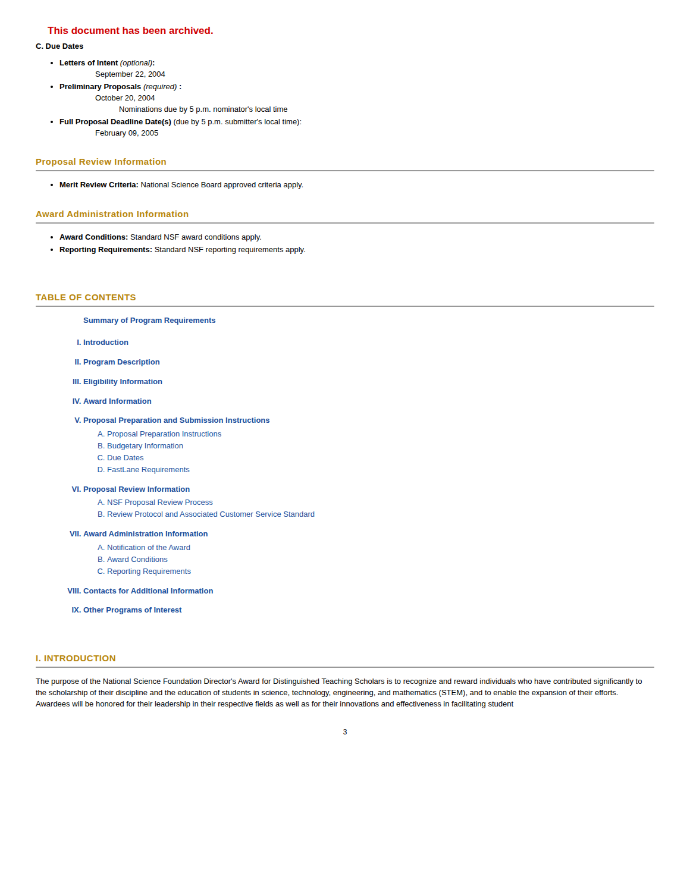This document has been archived.
C. Due Dates
Letters of Intent (optional):
September 22, 2004
Preliminary Proposals (required) :
October 20, 2004
Nominations due by 5 p.m. nominator's local time
Full Proposal Deadline Date(s) (due by 5 p.m. submitter's local time):
February 09, 2005
Proposal Review Information
Merit Review Criteria: National Science Board approved criteria apply.
Award Administration Information
Award Conditions: Standard NSF award conditions apply.
Reporting Requirements: Standard NSF reporting requirements apply.
TABLE OF CONTENTS
Summary of Program Requirements
Introduction
Program Description
Eligibility Information
Award Information
Proposal Preparation and Submission Instructions
Proposal Preparation Instructions
Budgetary Information
Due Dates
FastLane Requirements
Proposal Review Information
NSF Proposal Review Process
Review Protocol and Associated Customer Service Standard
Award Administration Information
Notification of the Award
Award Conditions
Reporting Requirements
Contacts for Additional Information
Other Programs of Interest
I. INTRODUCTION
The purpose of the National Science Foundation Director's Award for Distinguished Teaching Scholars is to recognize and reward individuals who have contributed significantly to the scholarship of their discipline and the education of students in science, technology, engineering, and mathematics (STEM), and to enable the expansion of their efforts. Awardees will be honored for their leadership in their respective fields as well as for their innovations and effectiveness in facilitating student
3